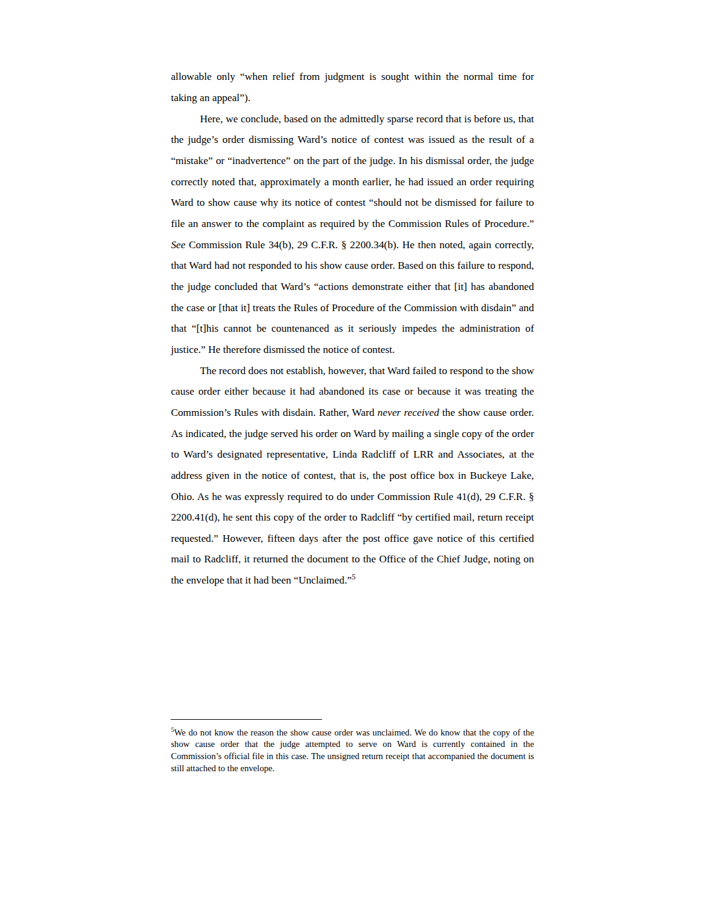allowable only “when relief from judgment is sought within the normal time for taking an appeal”).
Here, we conclude, based on the admittedly sparse record that is before us, that the judge’s order dismissing Ward’s notice of contest was issued as the result of a “mistake” or “inadvertence” on the part of the judge. In his dismissal order, the judge correctly noted that, approximately a month earlier, he had issued an order requiring Ward to show cause why its notice of contest “should not be dismissed for failure to file an answer to the complaint as required by the Commission Rules of Procedure.” See Commission Rule 34(b), 29 C.F.R. § 2200.34(b). He then noted, again correctly, that Ward had not responded to his show cause order. Based on this failure to respond, the judge concluded that Ward’s “actions demonstrate either that [it] has abandoned the case or [that it] treats the Rules of Procedure of the Commission with disdain” and that “[t]his cannot be countenanced as it seriously impedes the administration of justice.” He therefore dismissed the notice of contest.
The record does not establish, however, that Ward failed to respond to the show cause order either because it had abandoned its case or because it was treating the Commission’s Rules with disdain. Rather, Ward never received the show cause order. As indicated, the judge served his order on Ward by mailing a single copy of the order to Ward’s designated representative, Linda Radcliff of LRR and Associates, at the address given in the notice of contest, that is, the post office box in Buckeye Lake, Ohio. As he was expressly required to do under Commission Rule 41(d), 29 C.F.R. § 2200.41(d), he sent this copy of the order to Radcliff “by certified mail, return receipt requested.” However, fifteen days after the post office gave notice of this certified mail to Radcliff, it returned the document to the Office of the Chief Judge, noting on the envelope that it had been “Unclaimed.”5
5We do not know the reason the show cause order was unclaimed. We do know that the copy of the show cause order that the judge attempted to serve on Ward is currently contained in the Commission’s official file in this case. The unsigned return receipt that accompanied the document is still attached to the envelope.